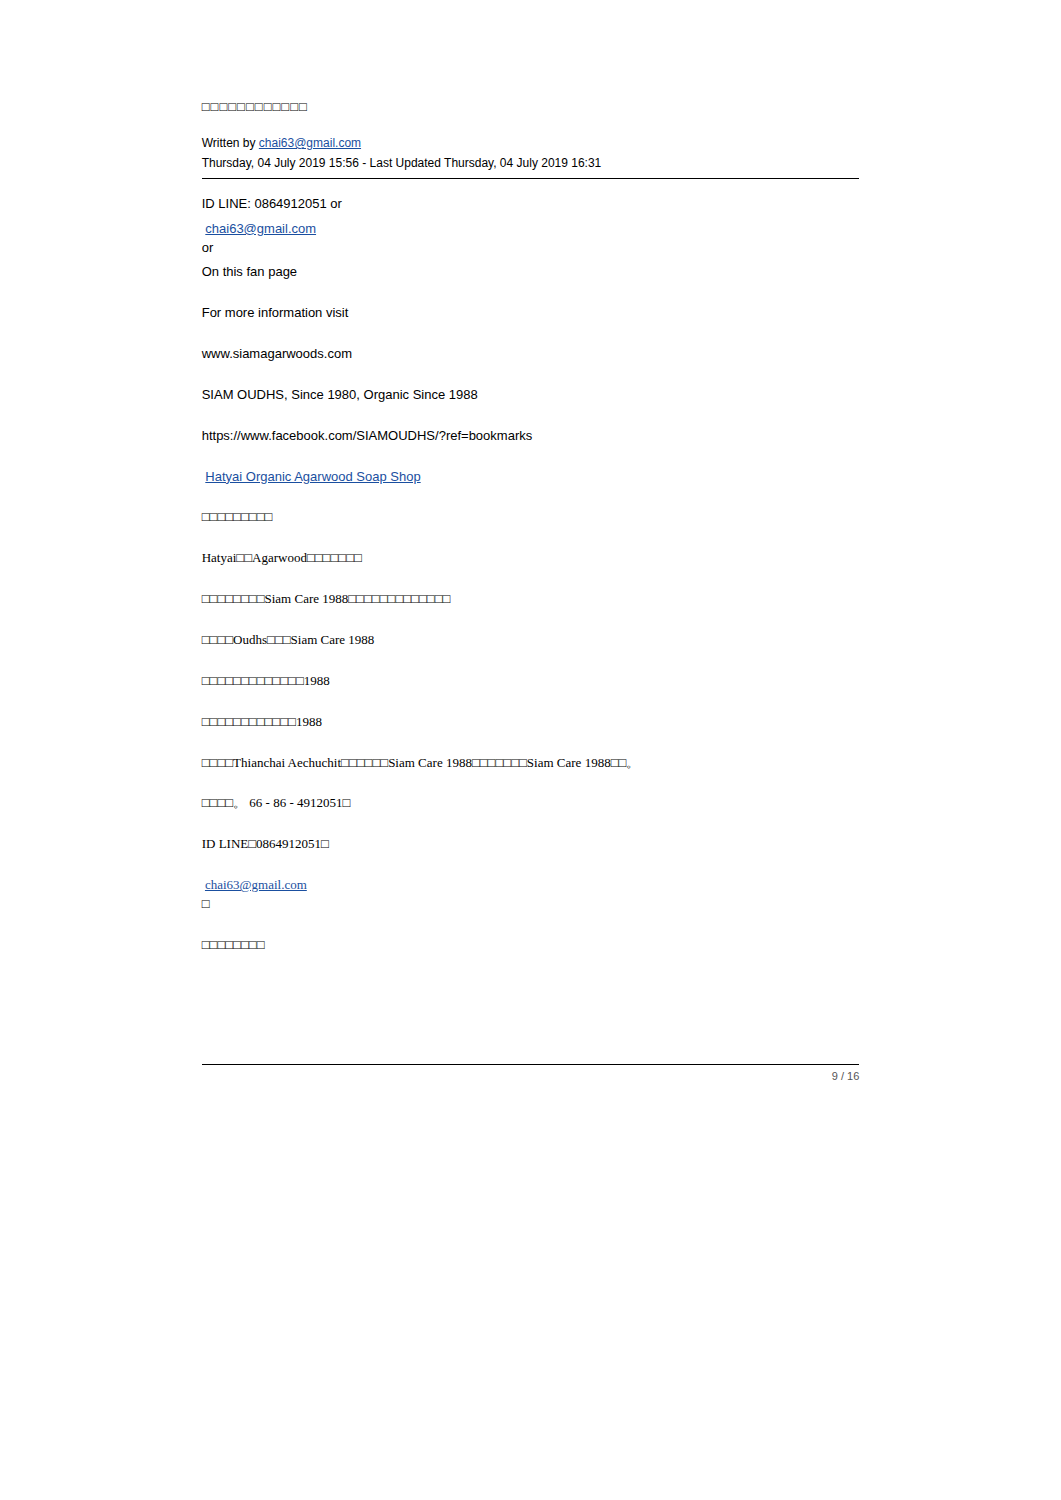□□□□□□□□□□□□
Written by chai63@gmail.com Thursday, 04 July 2019 15:56 - Last Updated Thursday, 04 July 2019 16:31
ID LINE: 0864912051 or
chai63@gmail.com
or
On this fan page
For more information visit
www.siamagarwoods.com
SIAM OUDHS, Since 1980, Organic Since 1988
https://www.facebook.com/SIAMOUDHS/?ref=bookmarks
Hatyai Organic Agarwood Soap Shop
□□□□□□□□□
Hatyai□□Agarwood□□□□□□□
□□□□□□□□Siam Care 1988□□□□□□□□□□□□□
□□□□Oudhs□□□Siam Care 1988
□□□□□□□□□□□□□1988
□□□□□□□□□□□□1988
□□□□Thianchai Aechuchit□□□□□□Siam Care 1988□□□□□□□Siam Care 1988□□。
□□□□。 66 - 86 - 4912051□
ID LINE□0864912051□
chai63@gmail.com
□
□□□□□□□□
9 / 16